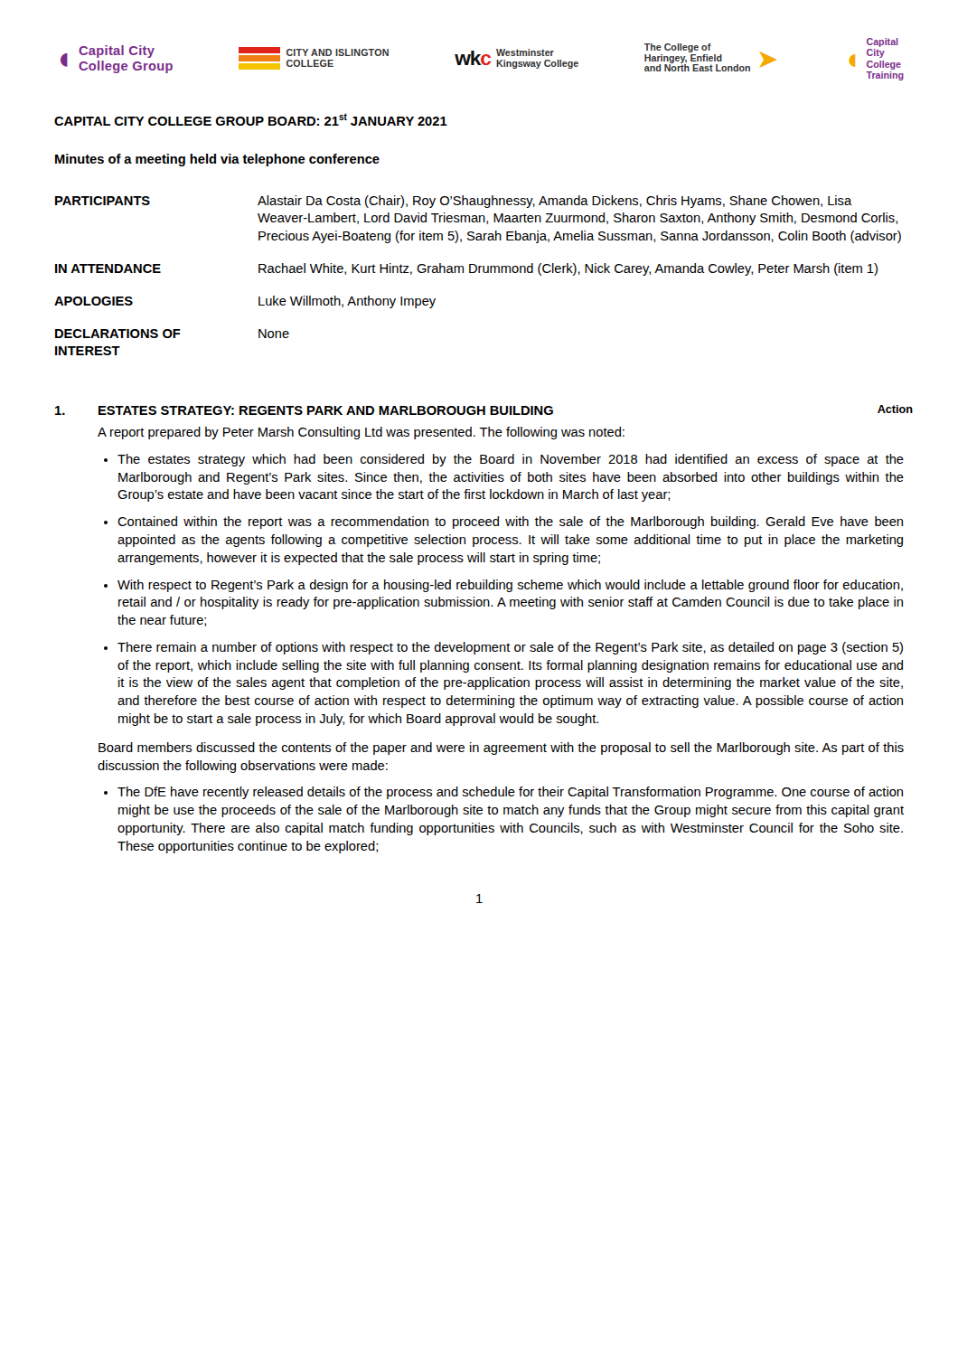◖ Capital City
College Group
CITY AND ISLINGTON
COLLEGE
wkc Westminster
Kingsway College
The College of
Haringey, Enfield
and North East London ➤
◖ Capital
City
College
Training
CAPITAL CITY COLLEGE GROUP BOARD: 21st JANUARY 2021
Minutes of a meeting held via telephone conference
| Participants | Alastair Da Costa (Chair), Roy O’Shaughnessy, Amanda Dickens, Chris Hyams, Shane Chowen, Lisa Weaver-Lambert, Lord David Triesman, Maarten Zuurmond, Sharon Saxton, Anthony Smith, Desmond Corlis, Precious Ayei-Boateng (for item 5), Sarah Ebanja, Amelia Sussman, Sanna Jordansson, Colin Booth (advisor) |
| In attendance | Rachael White, Kurt Hintz, Graham Drummond (Clerk), Nick Carey, Amanda Cowley, Peter Marsh (item 1) |
| Apologies | Luke Willmoth, Anthony Impey |
| Declarations of interest | None |
1.
Action
Estates Strategy: Regents Park and Marlborough Building
A report prepared by Peter Marsh Consulting Ltd was presented. The following was noted:
The estates strategy which had been considered by the Board in November 2018 had identified an excess of space at the Marlborough and Regent’s Park sites. Since then, the activities of both sites have been absorbed into other buildings within the Group’s estate and have been vacant since the start of the first lockdown in March of last year;
Contained within the report was a recommendation to proceed with the sale of the Marlborough building. Gerald Eve have been appointed as the agents following a competitive selection process. It will take some additional time to put in place the marketing arrangements, however it is expected that the sale process will start in spring time;
With respect to Regent’s Park a design for a housing-led rebuilding scheme which would include a lettable ground floor for education, retail and / or hospitality is ready for pre-application submission. A meeting with senior staff at Camden Council is due to take place in the near future;
There remain a number of options with respect to the development or sale of the Regent’s Park site, as detailed on page 3 (section 5) of the report, which include selling the site with full planning consent. Its formal planning designation remains for educational use and it is the view of the sales agent that completion of the pre-application process will assist in determining the market value of the site, and therefore the best course of action with respect to determining the optimum way of extracting value. A possible course of action might be to start a sale process in July, for which Board approval would be sought.
Board members discussed the contents of the paper and were in agreement with the proposal to sell the Marlborough site. As part of this discussion the following observations were made:
The DfE have recently released details of the process and schedule for their Capital Transformation Programme. One course of action might be use the proceeds of the sale of the Marlborough site to match any funds that the Group might secure from this capital grant opportunity. There are also capital match funding opportunities with Councils, such as with Westminster Council for the Soho site. These opportunities continue to be explored;
1